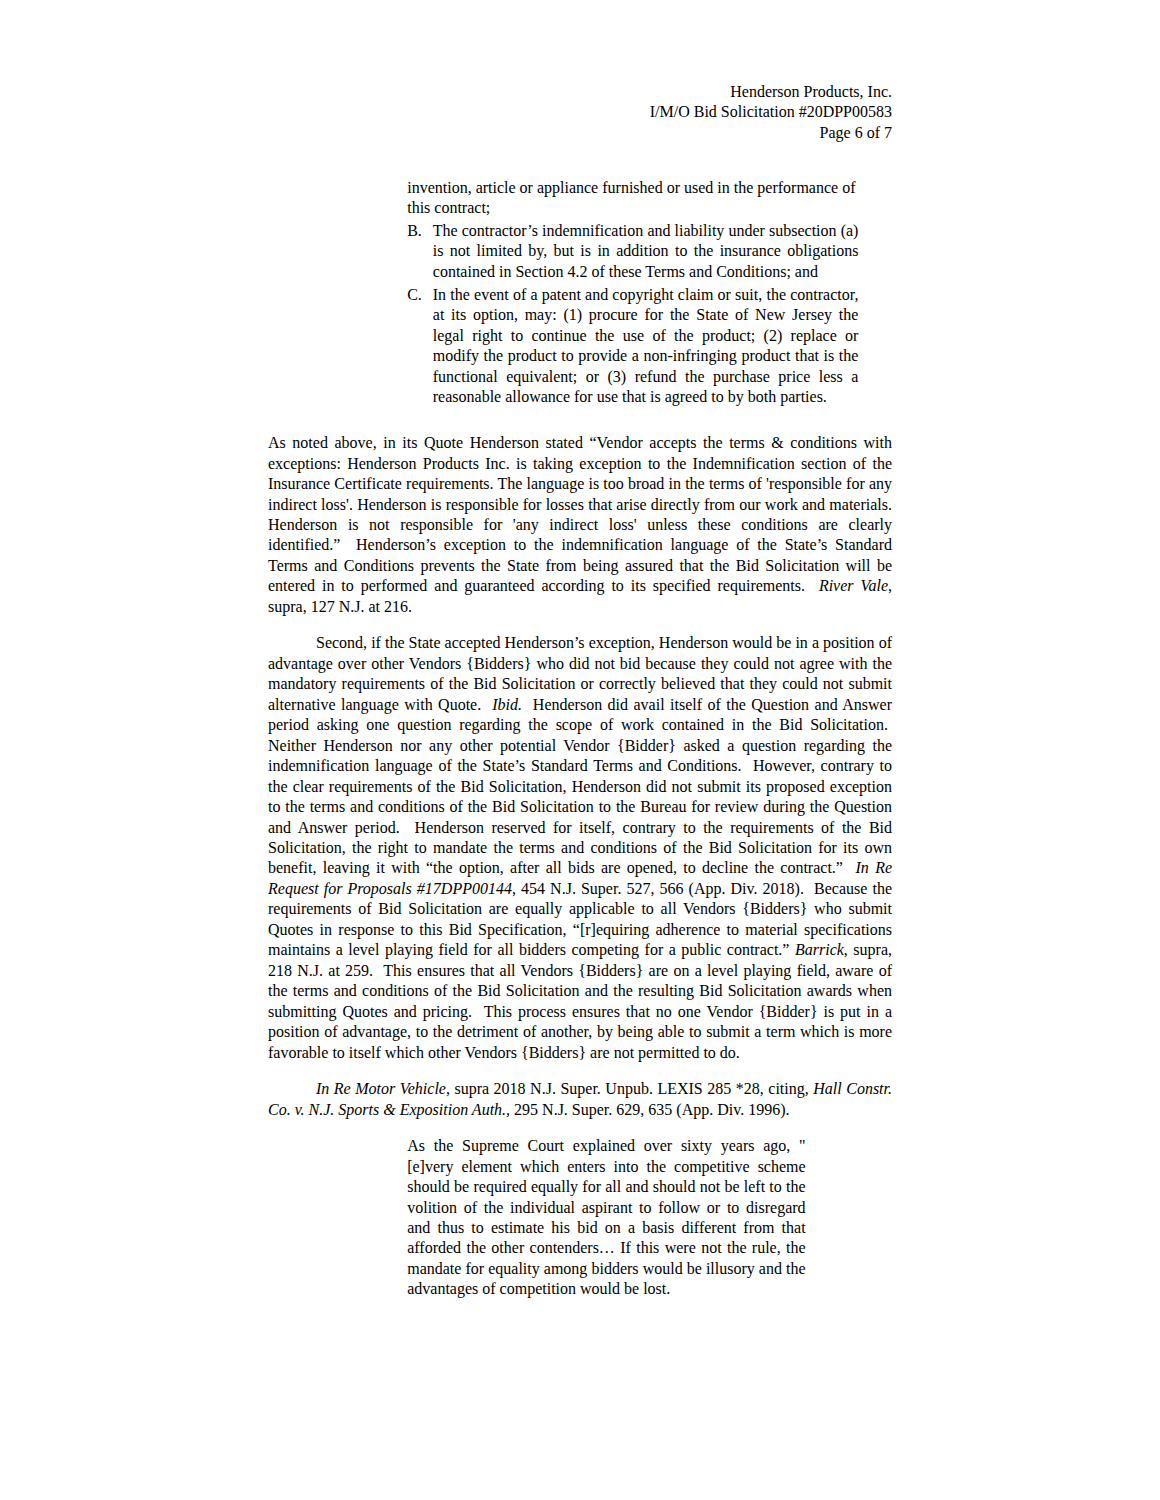Henderson Products, Inc.
I/M/O Bid Solicitation #20DPP00583
Page 6 of 7
invention, article or appliance furnished or used in the performance of this contract;
B. The contractor’s indemnification and liability under subsection (a) is not limited by, but is in addition to the insurance obligations contained in Section 4.2 of these Terms and Conditions; and
C. In the event of a patent and copyright claim or suit, the contractor, at its option, may: (1) procure for the State of New Jersey the legal right to continue the use of the product; (2) replace or modify the product to provide a non-infringing product that is the functional equivalent; or (3) refund the purchase price less a reasonable allowance for use that is agreed to by both parties.
As noted above, in its Quote Henderson stated “Vendor accepts the terms & conditions with exceptions: Henderson Products Inc. is taking exception to the Indemnification section of the Insurance Certificate requirements. The language is too broad in the terms of 'responsible for any indirect loss'. Henderson is responsible for losses that arise directly from our work and materials. Henderson is not responsible for 'any indirect loss' unless these conditions are clearly identified.” Henderson’s exception to the indemnification language of the State’s Standard Terms and Conditions prevents the State from being assured that the Bid Solicitation will be entered in to performed and guaranteed according to its specified requirements. River Vale, supra, 127 N.J. at 216.
Second, if the State accepted Henderson’s exception, Henderson would be in a position of advantage over other Vendors {Bidders} who did not bid because they could not agree with the mandatory requirements of the Bid Solicitation or correctly believed that they could not submit alternative language with Quote. Ibid. Henderson did avail itself of the Question and Answer period asking one question regarding the scope of work contained in the Bid Solicitation. Neither Henderson nor any other potential Vendor {Bidder} asked a question regarding the indemnification language of the State’s Standard Terms and Conditions. However, contrary to the clear requirements of the Bid Solicitation, Henderson did not submit its proposed exception to the terms and conditions of the Bid Solicitation to the Bureau for review during the Question and Answer period. Henderson reserved for itself, contrary to the requirements of the Bid Solicitation, the right to mandate the terms and conditions of the Bid Solicitation for its own benefit, leaving it with “the option, after all bids are opened, to decline the contract.” In Re Request for Proposals #17DPP00144, 454 N.J. Super. 527, 566 (App. Div. 2018). Because the requirements of Bid Solicitation are equally applicable to all Vendors {Bidders} who submit Quotes in response to this Bid Specification, “[r]equiring adherence to material specifications maintains a level playing field for all bidders competing for a public contract.” Barrick, supra, 218 N.J. at 259. This ensures that all Vendors {Bidders} are on a level playing field, aware of the terms and conditions of the Bid Solicitation and the resulting Bid Solicitation awards when submitting Quotes and pricing. This process ensures that no one Vendor {Bidder} is put in a position of advantage, to the detriment of another, by being able to submit a term which is more favorable to itself which other Vendors {Bidders} are not permitted to do.
In Re Motor Vehicle, supra 2018 N.J. Super. Unpub. LEXIS 285 *28, citing, Hall Constr. Co. v. N.J. Sports & Exposition Auth., 295 N.J. Super. 629, 635 (App. Div. 1996).
As the Supreme Court explained over sixty years ago, "[e]very element which enters into the competitive scheme should be required equally for all and should not be left to the volition of the individual aspirant to follow or to disregard and thus to estimate his bid on a basis different from that afforded the other contenders… If this were not the rule, the mandate for equality among bidders would be illusory and the advantages of competition would be lost.